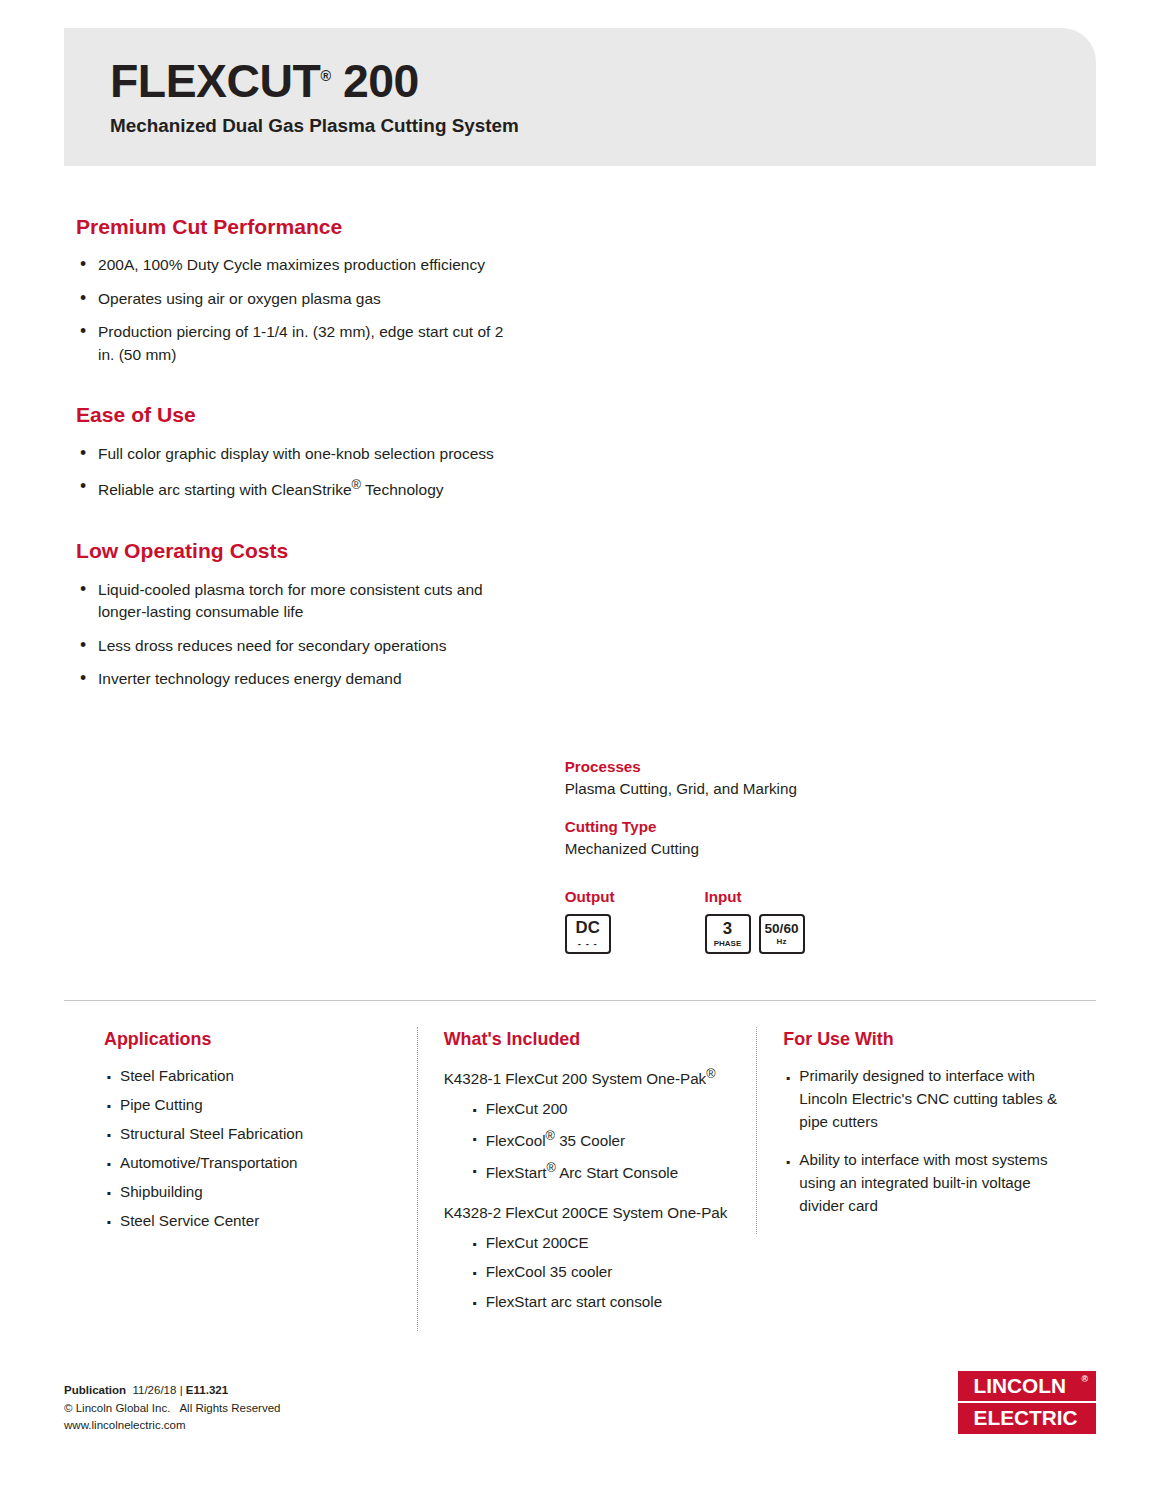FLEXCUT® 200
Mechanized Dual Gas Plasma Cutting System
Premium Cut Performance
200A, 100% Duty Cycle maximizes production efficiency
Operates using air or oxygen plasma gas
Production piercing of 1-1/4 in. (32 mm), edge start cut of 2 in. (50 mm)
Ease of Use
Full color graphic display with one-knob selection process
Reliable arc starting with CleanStrike® Technology
Low Operating Costs
Liquid-cooled plasma torch for more consistent cuts and longer-lasting consumable life
Less dross reduces need for secondary operations
Inverter technology reduces energy demand
Processes
Plasma Cutting, Grid, and Marking
Cutting Type
Mechanized Cutting
Output
DC - - -
Input
3 PHASE
50/60 Hz
Applications
Steel Fabrication
Pipe Cutting
Structural Steel Fabrication
Automotive/Transportation
Shipbuilding
Steel Service Center
What's Included
K4328-1 FlexCut 200 System One-Pak®
FlexCut 200
FlexCool® 35 Cooler
FlexStart® Arc Start Console
K4328-2 FlexCut 200CE System One-Pak
FlexCut 200CE
FlexCool 35 cooler
FlexStart arc start console
For Use With
Primarily designed to interface with Lincoln Electric's CNC cutting tables & pipe cutters
Ability to interface with most systems using an integrated built-in voltage divider card
Publication 11/26/18 | E11.321
© Lincoln Global Inc. All Rights Reserved
www.lincolnelectric.com
LINCOLN®
ELECTRIC